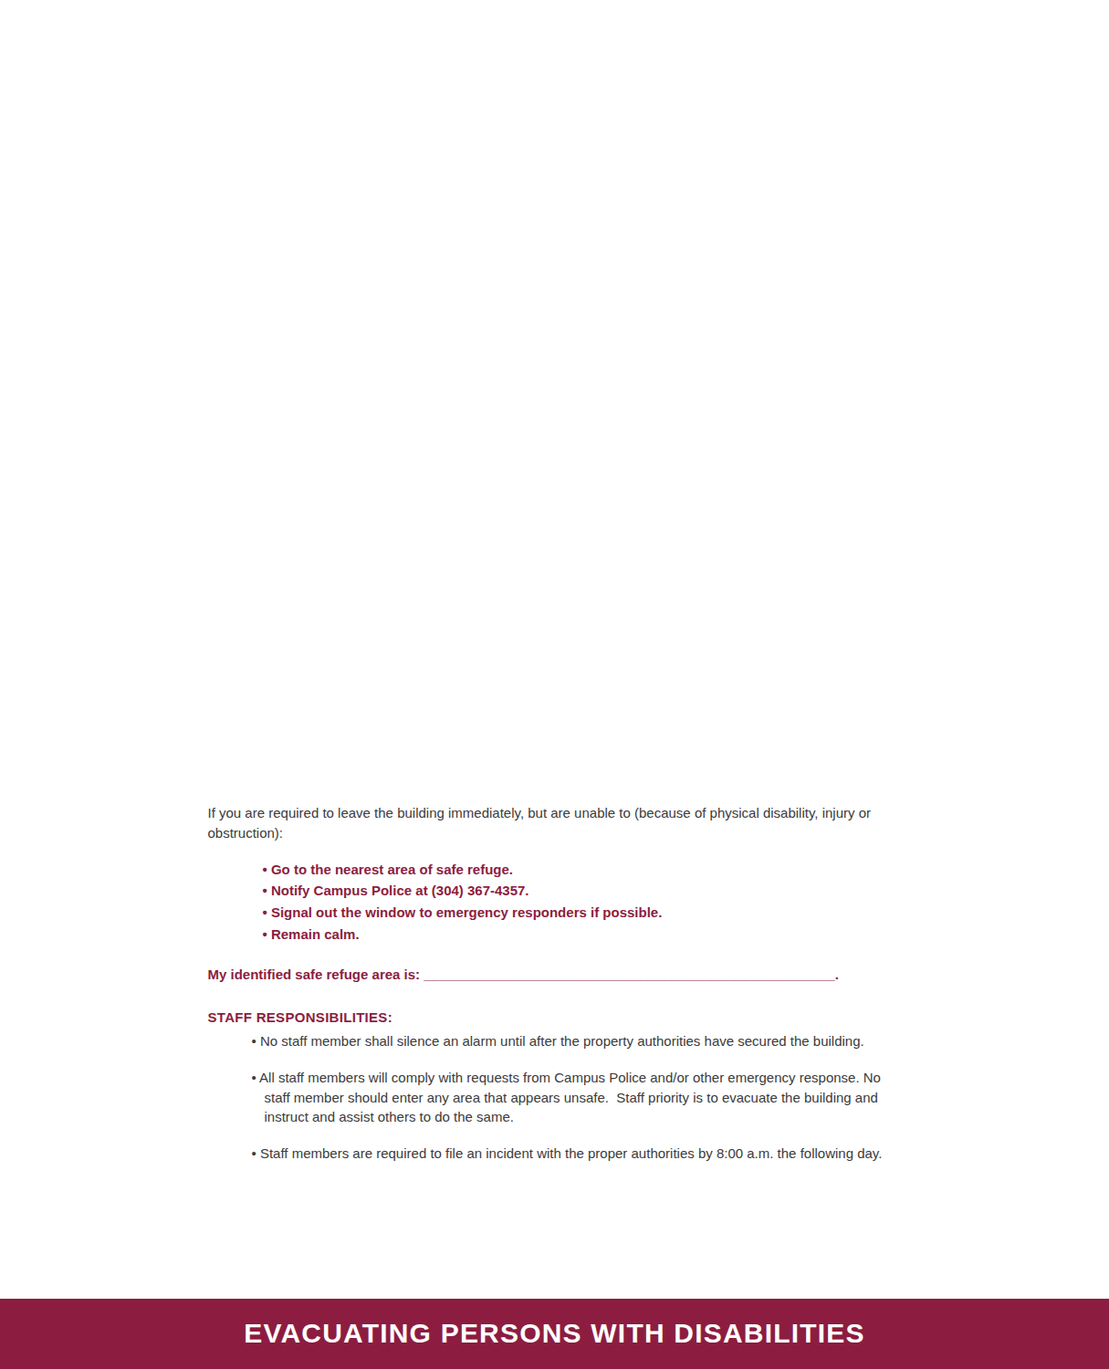If you are required to leave the building immediately, but are unable to (because of physical disability, injury or obstruction):
• Go to the nearest area of safe refuge.
• Notify Campus Police at (304) 367-4357.
• Signal out the window to emergency responders if possible.
• Remain calm.
My identified safe refuge area is: ______________________________________________________.
STAFF RESPONSIBILITIES:
• No staff member shall silence an alarm until after the property authorities have secured the building.
• All staff members will comply with requests from Campus Police and/or other emergency response. No staff member should enter any area that appears unsafe. Staff priority is to evacuate the building and instruct and assist others to do the same.
• Staff members are required to file an incident with the proper authorities by 8:00 a.m. the following day.
Evacuating Persons with Disabilities